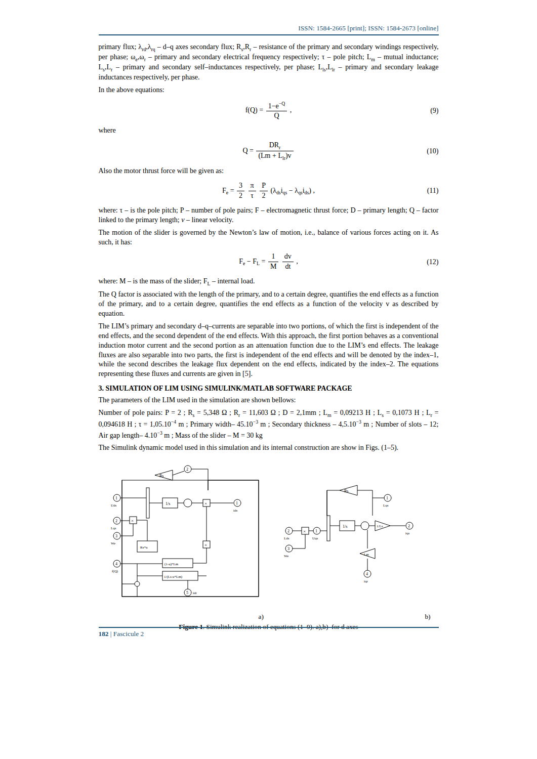ISSN: 1584-2665 [print]; ISSN: 1584-2673 [online]
primary flux; λrd,λrq – d–q axes secondary flux; Rs,Rr – resistance of the primary and secondary windings respectively, per phase; ωe,ωr – primary and secondary electrical frequency respectively; τ – pole pitch; Lm – mutual inductance; Ls,Lr – primary and secondary self–inductances respectively, per phase; Lls,Llr – primary and secondary leakage inductances respectively, per phase.
In the above equations:
f(Q) = 1−e−Q Q , (9)
where
Q = DRr (Lm + Llr)v (10)
Also the motor thrust force will be given as:
Fe = 3 2 π τ P 2 (λdsiqs − λqsids) , (11)
where: τ – is the pole pitch; P – number of pole pairs; F – electromagnetic thrust force; D – primary length; Q – factor linked to the primary length; v – linear velocity.
The motion of the slider is governed by the Newton’s law of motion, i.e., balance of various forces acting on it. As such, it has:
Fe − FL = 1 M dv dt , (12)
where: M – is the mass of the slider; FL – internal load.
The Q factor is associated with the length of the primary, and to a certain degree, quantifies the end effects as a function of the primary, and to a certain degree, quantifies the end effects as a function of the velocity v as described by equation.
The LIM’s primary and secondary d–q–currents are separable into two portions, of which the first is independent of the end effects, and the second dependent of the end effects. With this approach, the first portion behaves as a conventional induction motor current and the second portion as an attenuation function due to the LIM’s end effects. The leakage fluxes are also separable into two parts, the first is independent of the end effects and will be denoted by the index–1, while the second describes the leakage flux dependent on the end effects, indicated by the index–2. The equations representing these fluxes and currents are given in [5].
3. SIMULATION OF LIM USING SIMULINK/MATLAB SOFTWARE PACKAGE
The parameters of the LIM used in the simulation are shown bellows:
Number of pole pairs: P = 2 ; Rs = 5,348 Ω ; Rr = 11,603 Ω ; D = 2,1mm ; Lm = 0,09213 H ; Ls = 0,1073 H ; Lr = 0,094618 H ; τ = 1,05.10−4 m ; Primary width– 45.10−3 m ; Secondary thickness – 4,5.10−3 m ; Number of slots – 12; Air gap length– 4.10−3 m ; Mass of the slider – M = 30 kg
The Simulink dynamic model used in this simulation and its internal construction are show in Figs. (1–5).
Rs 2 1 Uds 2 Lqs 3 We × Rs*u 1/s × 1 ids 4 f(Q) (1-u)*Lm 1/(Ls-u*Lm) × 5 idr Rs 1 Lqs 2 Lds 3 We × 1 Uqs 1/s 1/Ls 2 iqs Lm 4 iqr
a) b)
Figure 1. Simulink realization of equations (1–9). a),b)–for d axes
182 | Fascicule 2